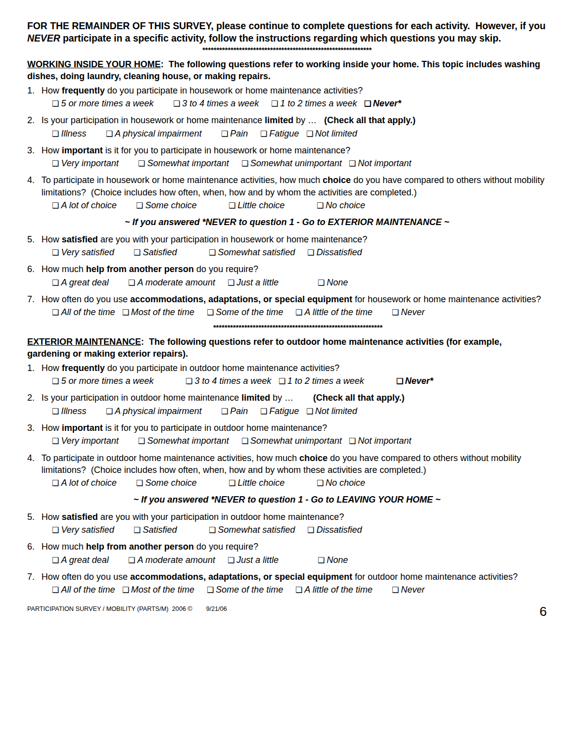FOR THE REMAINDER OF THIS SURVEY, please continue to complete questions for each activity. However, if you NEVER participate in a specific activity, follow the instructions regarding which questions you may skip.
************************************************************
WORKING INSIDE YOUR HOME: The following questions refer to working inside your home. This topic includes washing dishes, doing laundry, cleaning house, or making repairs.
1.
How frequently do you participate in housework or home maintenance activities?
5 or more times a week 3 to 4 times a week 1 to 2 times a week Never*
2.
Is your participation in housework or home maintenance limited by … (Check all that apply.)
Illness A physical impairment Pain Fatigue Not limited
3.
How important is it for you to participate in housework or home maintenance?
Very important Somewhat important Somewhat unimportant Not important
4.
To participate in housework or home maintenance activities, how much choice do you have compared to others without mobility limitations? (Choice includes how often, when, how and by whom the activities are completed.)
A lot of choice Some choice Little choice No choice
~ If you answered *NEVER to question 1 - Go to EXTERIOR MAINTENANCE ~
5.
How satisfied are you with your participation in housework or home maintenance?
Very satisfied Satisfied Somewhat satisfied Dissatisfied
6.
How much help from another person do you require?
A great deal A moderate amount Just a little None
7.
How often do you use accommodations, adaptations, or special equipment for housework or home maintenance activities?
All of the time Most of the time Some of the time A little of the time Never
************************************************************
EXTERIOR MAINTENANCE: The following questions refer to outdoor home maintenance activities (for example, gardening or making exterior repairs).
1.
How frequently do you participate in outdoor home maintenance activities?
5 or more times a week 3 to 4 times a week 1 to 2 times a week Never*
2.
Is your participation in outdoor home maintenance limited by … (Check all that apply.)
Illness A physical impairment Pain Fatigue Not limited
3.
How important is it for you to participate in outdoor home maintenance?
Very important Somewhat important Somewhat unimportant Not important
4.
To participate in outdoor home maintenance activities, how much choice do you have compared to others without mobility limitations? (Choice includes how often, when, how and by whom these activities are completed.)
A lot of choice Some choice Little choice No choice
~ If you answered *NEVER to question 1 - Go to LEAVING YOUR HOME ~
5.
How satisfied are you with your participation in outdoor home maintenance?
Very satisfied Satisfied Somewhat satisfied Dissatisfied
6.
How much help from another person do you require?
A great deal A moderate amount Just a little None
7.
How often do you use accommodations, adaptations, or special equipment for outdoor home maintenance activities?
All of the time Most of the time Some of the time A little of the time Never
PARTICIPATION SURVEY / MOBILITY (PARTS/M) 2006 © 9/21/06 6